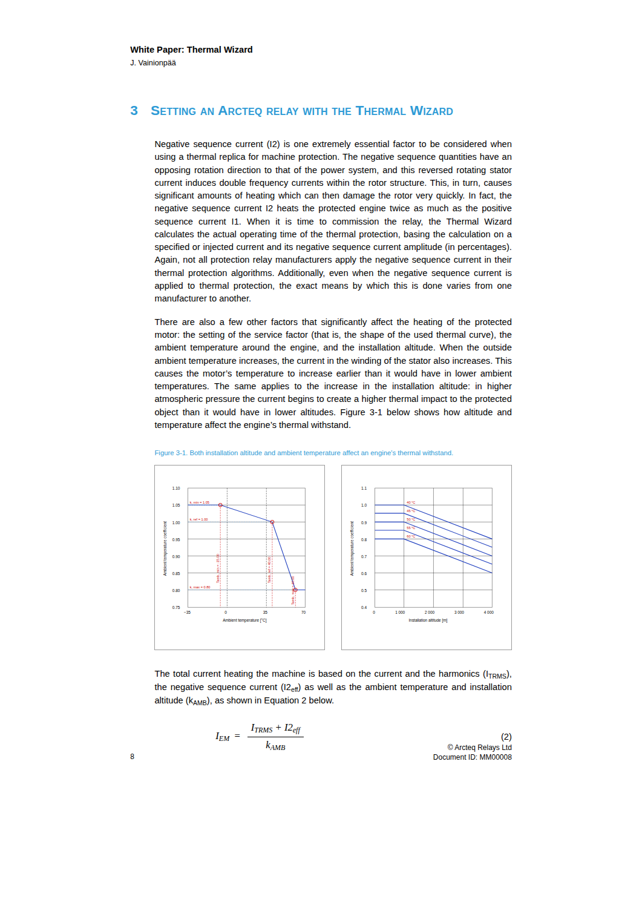White Paper: Thermal Wizard
J. Vainionpää
3 Setting an Arcteq relay with the Thermal Wizard
Negative sequence current (I2) is one extremely essential factor to be considered when using a thermal replica for machine protection. The negative sequence quantities have an opposing rotation direction to that of the power system, and this reversed rotating stator current induces double frequency currents within the rotor structure. This, in turn, causes significant amounts of heating which can then damage the rotor very quickly. In fact, the negative sequence current I2 heats the protected engine twice as much as the positive sequence current I1. When it is time to commission the relay, the Thermal Wizard calculates the actual operating time of the thermal protection, basing the calculation on a specified or injected current and its negative sequence current amplitude (in percentages). Again, not all protection relay manufacturers apply the negative sequence current in their thermal protection algorithms. Additionally, even when the negative sequence current is applied to thermal protection, the exact means by which this is done varies from one manufacturer to another.
There are also a few other factors that significantly affect the heating of the protected motor: the setting of the service factor (that is, the shape of the used thermal curve), the ambient temperature around the engine, and the installation altitude. When the outside ambient temperature increases, the current in the winding of the stator also increases. This causes the motor’s temperature to increase earlier than it would have in lower ambient temperatures. The same applies to the increase in the installation altitude: in higher atmospheric pressure the current begins to create a higher thermal impact to the protected object than it would have in lower altitudes. Figure 3-1 below shows how altitude and temperature affect the engine’s thermal withstand.
Figure 3-1. Both installation altitude and ambient temperature affect an engine's thermal withstand.
Ambient temperature coefficient 1.10 1.05 1.00 0.95 0.90 0.85 0.80 0.75 −35 0 35 70 Ambient temperature [°C] k, min = 1.05 k, ref = 1.00 k, max = 0.80 Tamb, min = -15.00 Tamb, ref = 40.00 Tamb, max = 60.00
Ambient temperature coefficient 1.1 1.0 0.9 0.8 0.7 0.6 0.5 0.4 0 1 000 2 000 3 000 4 000 Installation altitude [m] 40 °C 45 °C 50 °C 55 °C 60 °C
The total current heating the machine is based on the current and the harmonics (ITRMS), the negative sequence current (I2eff) as well as the ambient temperature and installation altitude (kAMB), as shown in Equation 2 below.
IEM = ITRMS + I2eff kAMB
(2)
8
© Arcteq Relays Ltd
Document ID: MM00008